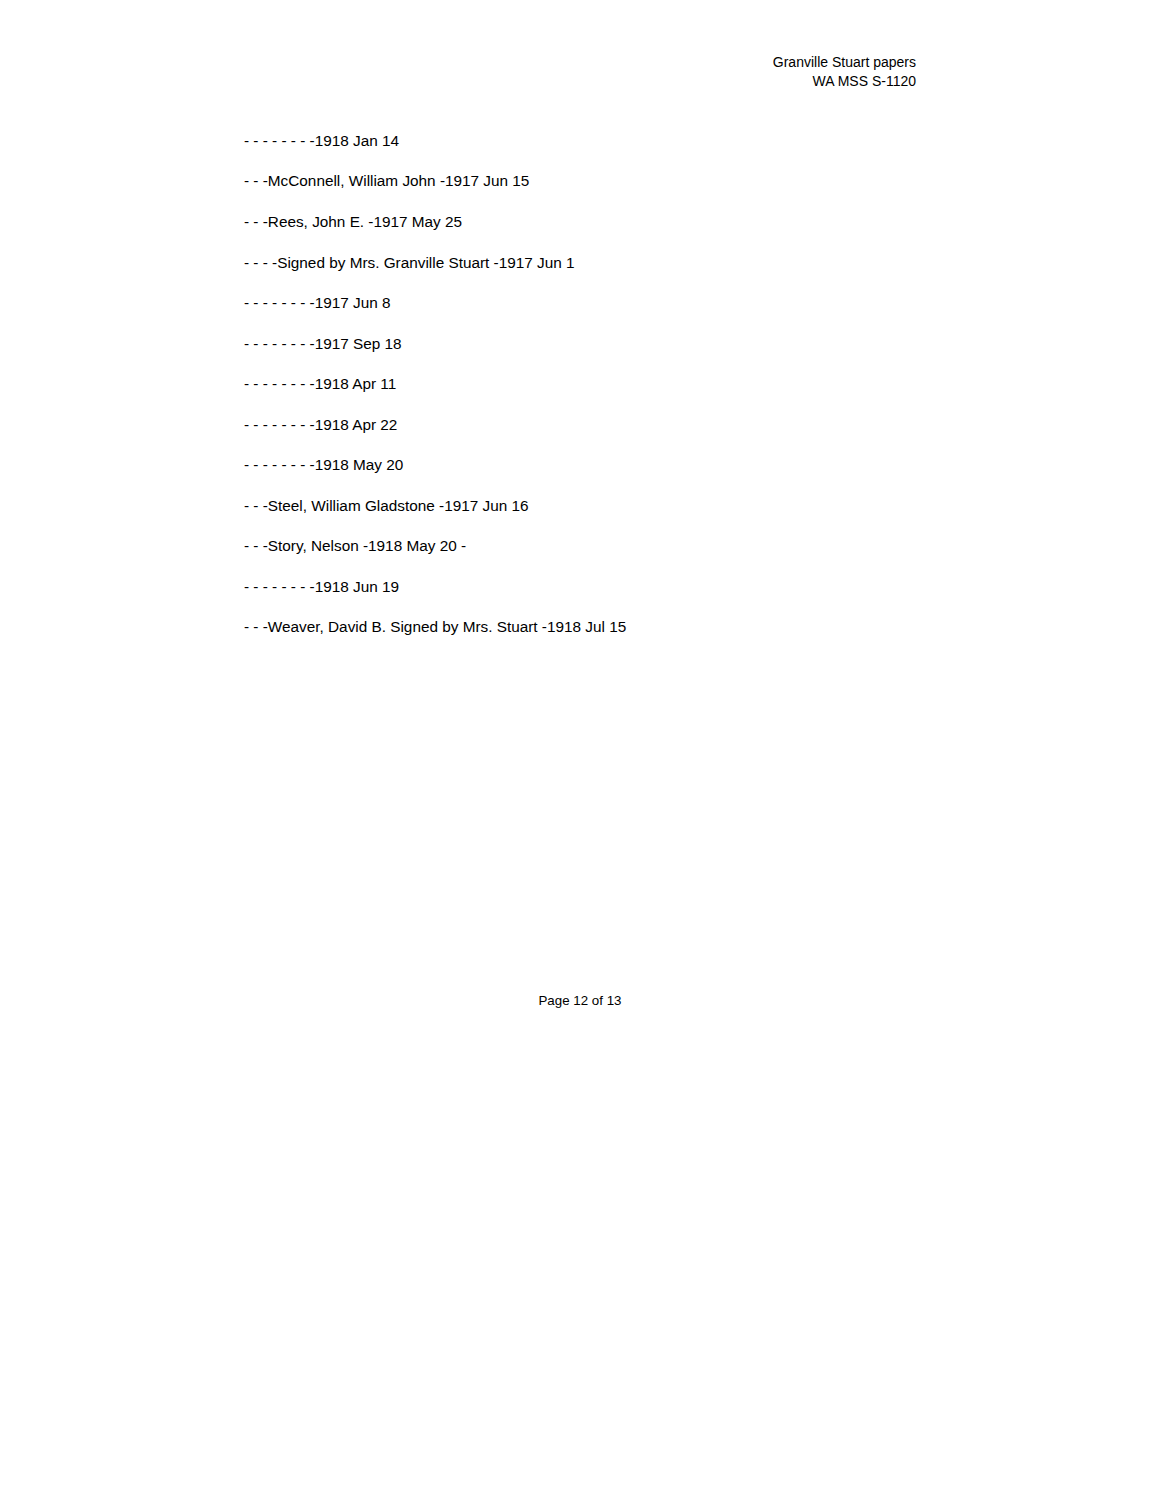Granville Stuart papers
WA MSS S-1120
- - - - - - - -1918 Jan 14
- - -McConnell, William John -1917 Jun 15
- - -Rees, John E. -1917 May 25
- - - -Signed by Mrs. Granville Stuart -1917 Jun 1
- - - - - - - -1917 Jun 8
- - - - - - - -1917 Sep 18
- - - - - - - -1918 Apr 11
- - - - - - - -1918 Apr 22
- - - - - - - -1918 May 20
- - -Steel, William Gladstone -1917 Jun 16
- - -Story, Nelson -1918 May 20 -
- - - - - - - -1918 Jun 19
- - -Weaver, David B. Signed by Mrs. Stuart -1918 Jul 15
Page 12 of 13